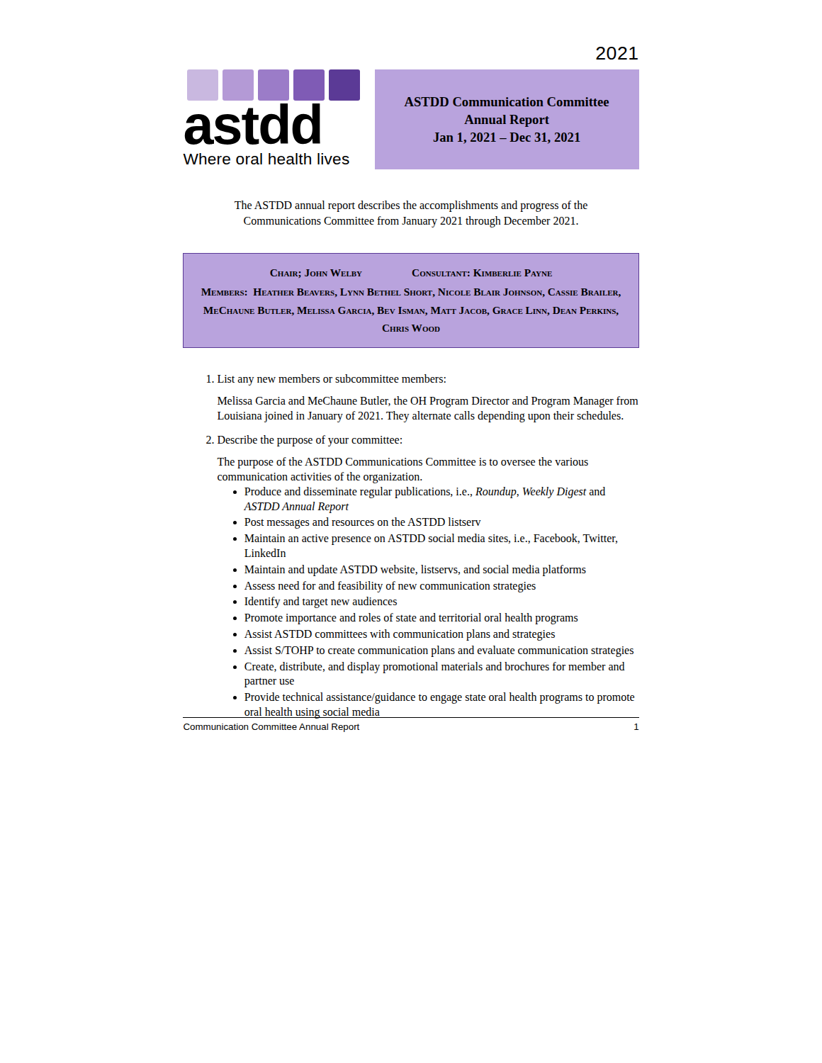2021
| astdd Where oral health lives | ASTDD Communication Committee Annual Report Jan 1, 2021 – Dec 31, 2021 |
The ASTDD annual report describes the accomplishments and progress of the Communications Committee from January 2021 through December 2021.
Chair; John Welby Consultant: Kimberlie Payne
Members: Heather Beavers, Lynn Bethel Short, Nicole Blair Johnson, Cassie Brailer, MeChaune Butler, Melissa Garcia, Bev Isman, Matt Jacob, Grace Linn, Dean Perkins, Chris Wood
List any new members or subcommittee members:
Melissa Garcia and MeChaune Butler, the OH Program Director and Program Manager from Louisiana joined in January of 2021. They alternate calls depending upon their schedules.
Describe the purpose of your committee:
The purpose of the ASTDD Communications Committee is to oversee the various communication activities of the organization.
Produce and disseminate regular publications, i.e., Roundup, Weekly Digest and ASTDD Annual Report
Post messages and resources on the ASTDD listserv
Maintain an active presence on ASTDD social media sites, i.e., Facebook, Twitter, LinkedIn
Maintain and update ASTDD website, listservs, and social media platforms
Assess need for and feasibility of new communication strategies
Identify and target new audiences
Promote importance and roles of state and territorial oral health programs
Assist ASTDD committees with communication plans and strategies
Assist S/TOHP to create communication plans and evaluate communication strategies
Create, distribute, and display promotional materials and brochures for member and partner use
Provide technical assistance/guidance to engage state oral health programs to promote oral health using social media
Communication Committee Annual Report 1